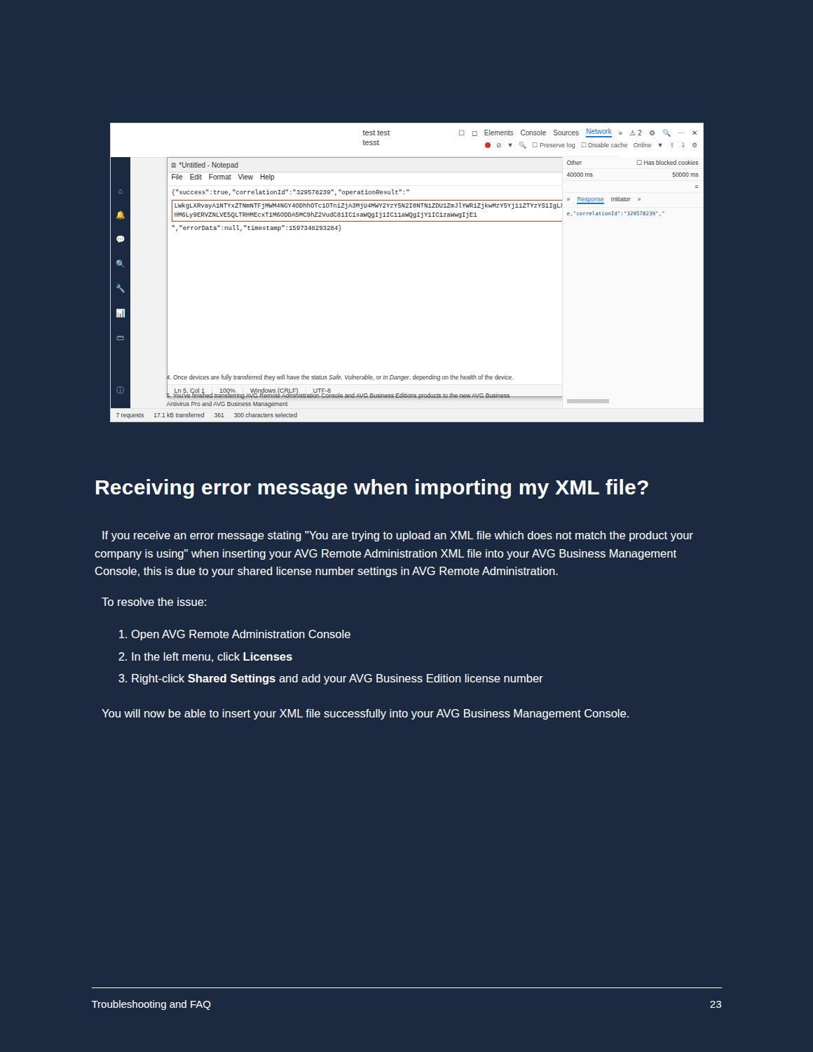test test
tesst
☐◻ Elements Console Sources Network » ⚠ 2 ⚙ 🔍 ⋯ ✕
⊘ ▼ 🔍 ☐ Preserve log ☐ Disable cache Online ▼ ⇧ ⇩ ⚙
⌂
🔔
💬
🔍
🔧
📊
🗃
ⓘ
⚙
»
🗎 *Untitled - Notepad –□✕
File Edit Format View Help
{"success":true,"correlationId":"329578239","operationResult":"
LWkgLXRvayA1NTYxZTNmNTFjMWM4NGY4ODhhOTc1OTniZjA3MjU4MWY2YzY5N2I0NTN1ZDU1ZmJlYWRiZjkwMzY5Yj11ZTYzYS1IgLXN2c1A1aHR0cHM6Ly9ERVZNLVE5QLTRHMEcxT1M6ODDA5MC9hZ2VudC81IC1saWQgIj1IC11aWQgIjY1IC1zaWwgIjE1
","errorData":null,"timestamp":1597348293284}
Ln 5, Col 1 100% Windows (CRLF) UTF-8
4. Once devices are fully transferred they will have the status Safe, Vulnerable, or In Danger, depending on the health of the device.
5. You've finished transferring AVG Remote Administration Console and AVG Business Editions products to the new AVG Business Antivirus Pro and AVG Business Management
Other☐ Has blocked cookies
40000 ms 50000 ms
≡
» Response Initiator »
e,"correlationId":"329578239","
7 requests 17.1 kB transferred 361 300 characters selected
Receiving error message when importing my XML file?
If you receive an error message stating "You are trying to upload an XML file which does not match the product your company is using" when inserting your AVG Remote Administration XML file into your AVG Business Management Console, this is due to your shared license number settings in AVG Remote Administration.
To resolve the issue:
Open AVG Remote Administration Console
In the left menu, click Licenses
Right-click Shared Settings and add your AVG Business Edition license number
You will now be able to insert your XML file successfully into your AVG Business Management Console.
Troubleshooting and FAQ 23